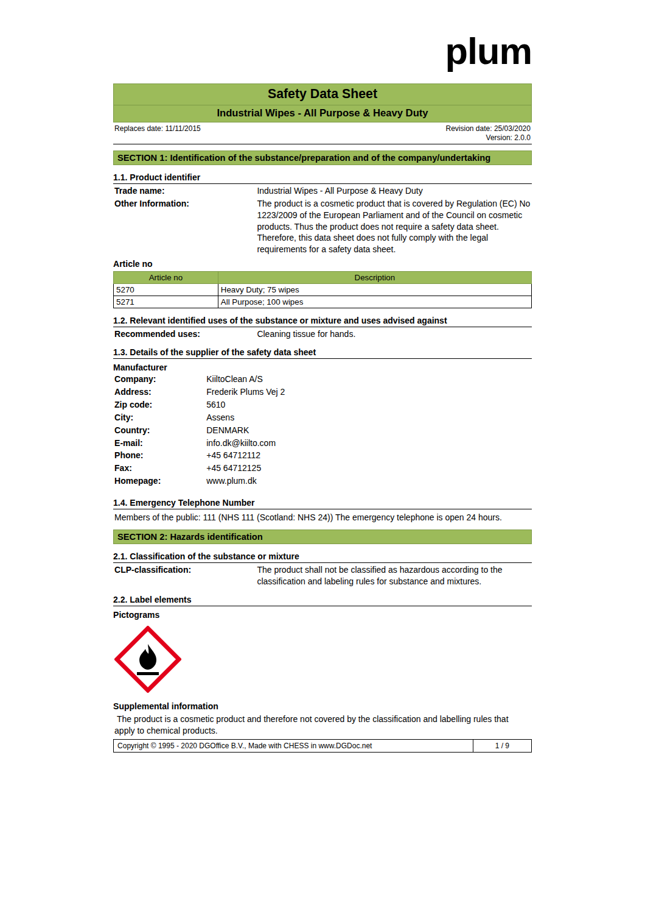plum
Safety Data Sheet
Industrial Wipes - All Purpose & Heavy Duty
Replaces date: 11/11/2015
Revision date: 25/03/2020
Version: 2.0.0
SECTION 1: Identification of the substance/preparation and of the company/undertaking
1.1. Product identifier
Trade name:
Industrial Wipes - All Purpose & Heavy Duty
Other Information:
The product is a cosmetic product that is covered by Regulation (EC) No 1223/2009 of the European Parliament and of the Council on cosmetic products. Thus the product does not require a safety data sheet. Therefore, this data sheet does not fully comply with the legal requirements for a safety data sheet.
Article no
| Article no | Description |
| --- | --- |
| 5270 | Heavy Duty; 75 wipes |
| 5271 | All Purpose; 100 wipes |
1.2. Relevant identified uses of the substance or mixture and uses advised against
Recommended uses:
Cleaning tissue for hands.
1.3. Details of the supplier of the safety data sheet
Manufacturer
Company:
KiiltoClean A/S
Address:
Frederik Plums Vej 2
Zip code:
5610
City:
Assens
Country:
DENMARK
E-mail:
info.dk@kiilto.com
Phone:
+45 64712112
Fax:
+45 64712125
Homepage:
www.plum.dk
1.4. Emergency Telephone Number
Members of the public: 111 (NHS 111 (Scotland: NHS 24)) The emergency telephone is open 24 hours.
SECTION 2: Hazards identification
2.1. Classification of the substance or mixture
CLP-classification:
The product shall not be classified as hazardous according to the classification and labeling rules for substance and mixtures.
2.2. Label elements
Pictograms
Supplemental information
The product is a cosmetic product and therefore not covered by the classification and labelling rules that apply to chemical products.
Copyright © 1995 - 2020 DGOffice B.V., Made with CHESS in www.DGDoc.net
1 / 9